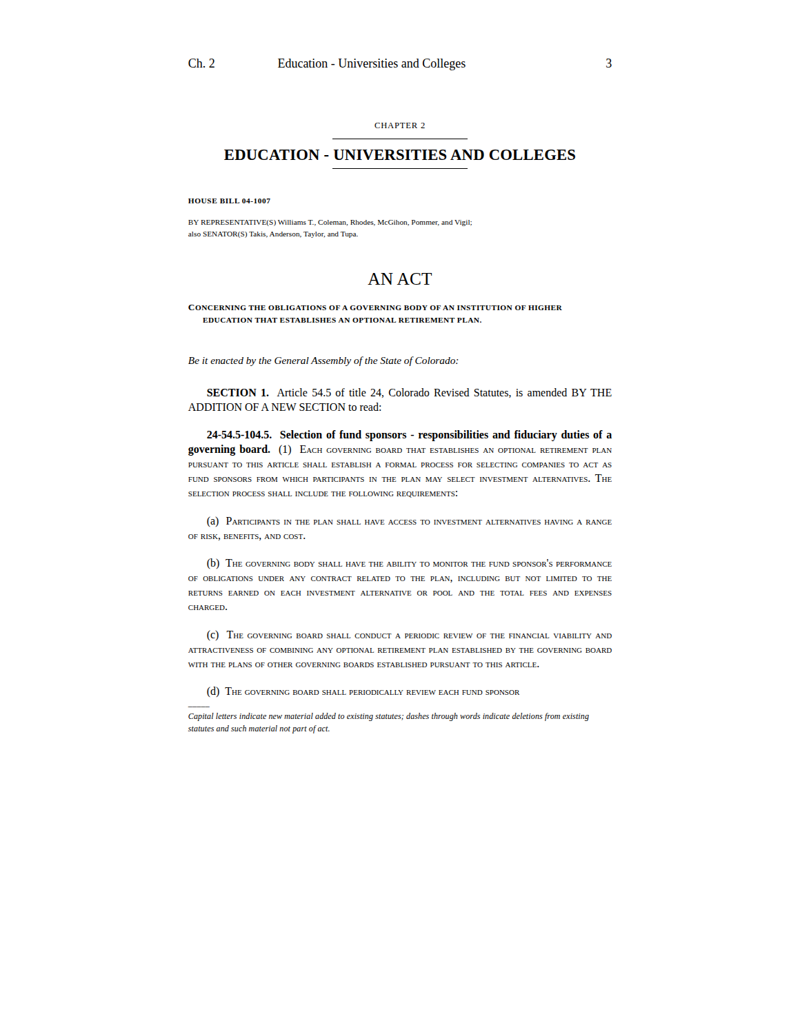Ch. 2
Education - Universities and Colleges
3
CHAPTER 2
EDUCATION - UNIVERSITIES AND COLLEGES
HOUSE BILL 04-1007
BY REPRESENTATIVE(S) Williams T., Coleman, Rhodes, McGihon, Pommer, and Vigil;
also SENATOR(S) Takis, Anderson, Taylor, and Tupa.
AN ACT
CONCERNING THE OBLIGATIONS OF A GOVERNING BODY OF AN INSTITUTION OF HIGHER EDUCATION THAT ESTABLISHES AN OPTIONAL RETIREMENT PLAN.
Be it enacted by the General Assembly of the State of Colorado:
SECTION 1. Article 54.5 of title 24, Colorado Revised Statutes, is amended BY THE ADDITION OF A NEW SECTION to read:
24-54.5-104.5. Selection of fund sponsors - responsibilities and fiduciary duties of a governing board. (1) Each governing board that establishes an optional retirement plan pursuant to this article shall establish a formal process for selecting companies to act as fund sponsors from which participants in the plan may select investment alternatives. The selection process shall include the following requirements:
(a) Participants in the plan shall have access to investment alternatives having a range of risk, benefits, and cost.
(b) The governing body shall have the ability to monitor the fund sponsor's performance of obligations under any contract related to the plan, including but not limited to the returns earned on each investment alternative or pool and the total fees and expenses charged.
(c) The governing board shall conduct a periodic review of the financial viability and attractiveness of combining any optional retirement plan established by the governing board with the plans of other governing boards established pursuant to this article.
(d) The governing board shall periodically review each fund sponsor
_____
Capital letters indicate new material added to existing statutes; dashes through words indicate deletions from existing statutes and such material not part of act.